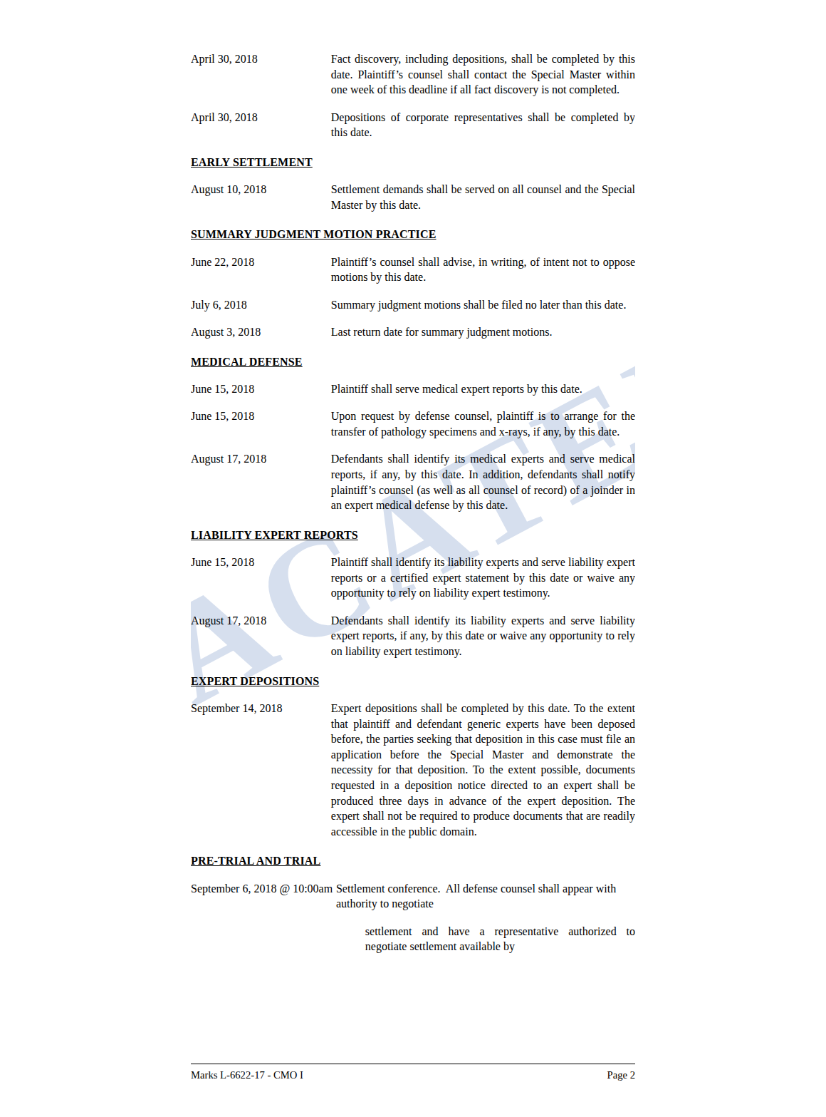VACATED
April 30, 2018
Fact discovery, including depositions, shall be completed by this date. Plaintiff’s counsel shall contact the Special Master within one week of this deadline if all fact discovery is not completed.
April 30, 2018
Depositions of corporate representatives shall be completed by this date.
EARLY SETTLEMENT
August 10, 2018
Settlement demands shall be served on all counsel and the Special Master by this date.
SUMMARY JUDGMENT MOTION PRACTICE
June 22, 2018
Plaintiff’s counsel shall advise, in writing, of intent not to oppose motions by this date.
July 6, 2018
Summary judgment motions shall be filed no later than this date.
August 3, 2018
Last return date for summary judgment motions.
MEDICAL DEFENSE
June 15, 2018
Plaintiff shall serve medical expert reports by this date.
June 15, 2018
Upon request by defense counsel, plaintiff is to arrange for the transfer of pathology specimens and x-rays, if any, by this date.
August 17, 2018
Defendants shall identify its medical experts and serve medical reports, if any, by this date. In addition, defendants shall notify plaintiff’s counsel (as well as all counsel of record) of a joinder in an expert medical defense by this date.
LIABILITY EXPERT REPORTS
June 15, 2018
Plaintiff shall identify its liability experts and serve liability expert reports or a certified expert statement by this date or waive any opportunity to rely on liability expert testimony.
August 17, 2018
Defendants shall identify its liability experts and serve liability expert reports, if any, by this date or waive any opportunity to rely on liability expert testimony.
EXPERT DEPOSITIONS
September 14, 2018
Expert depositions shall be completed by this date. To the extent that plaintiff and defendant generic experts have been deposed before, the parties seeking that deposition in this case must file an application before the Special Master and demonstrate the necessity for that deposition. To the extent possible, documents requested in a deposition notice directed to an expert shall be produced three days in advance of the expert deposition. The expert shall not be required to produce documents that are readily accessible in the public domain.
PRE-TRIAL AND TRIAL
September 6, 2018 @ 10:00am
Settlement conference. All defense counsel shall appear with authority to negotiate
settlement and have a representative authorized to negotiate settlement available by
Marks L-6622-17 - CMO I Page 2